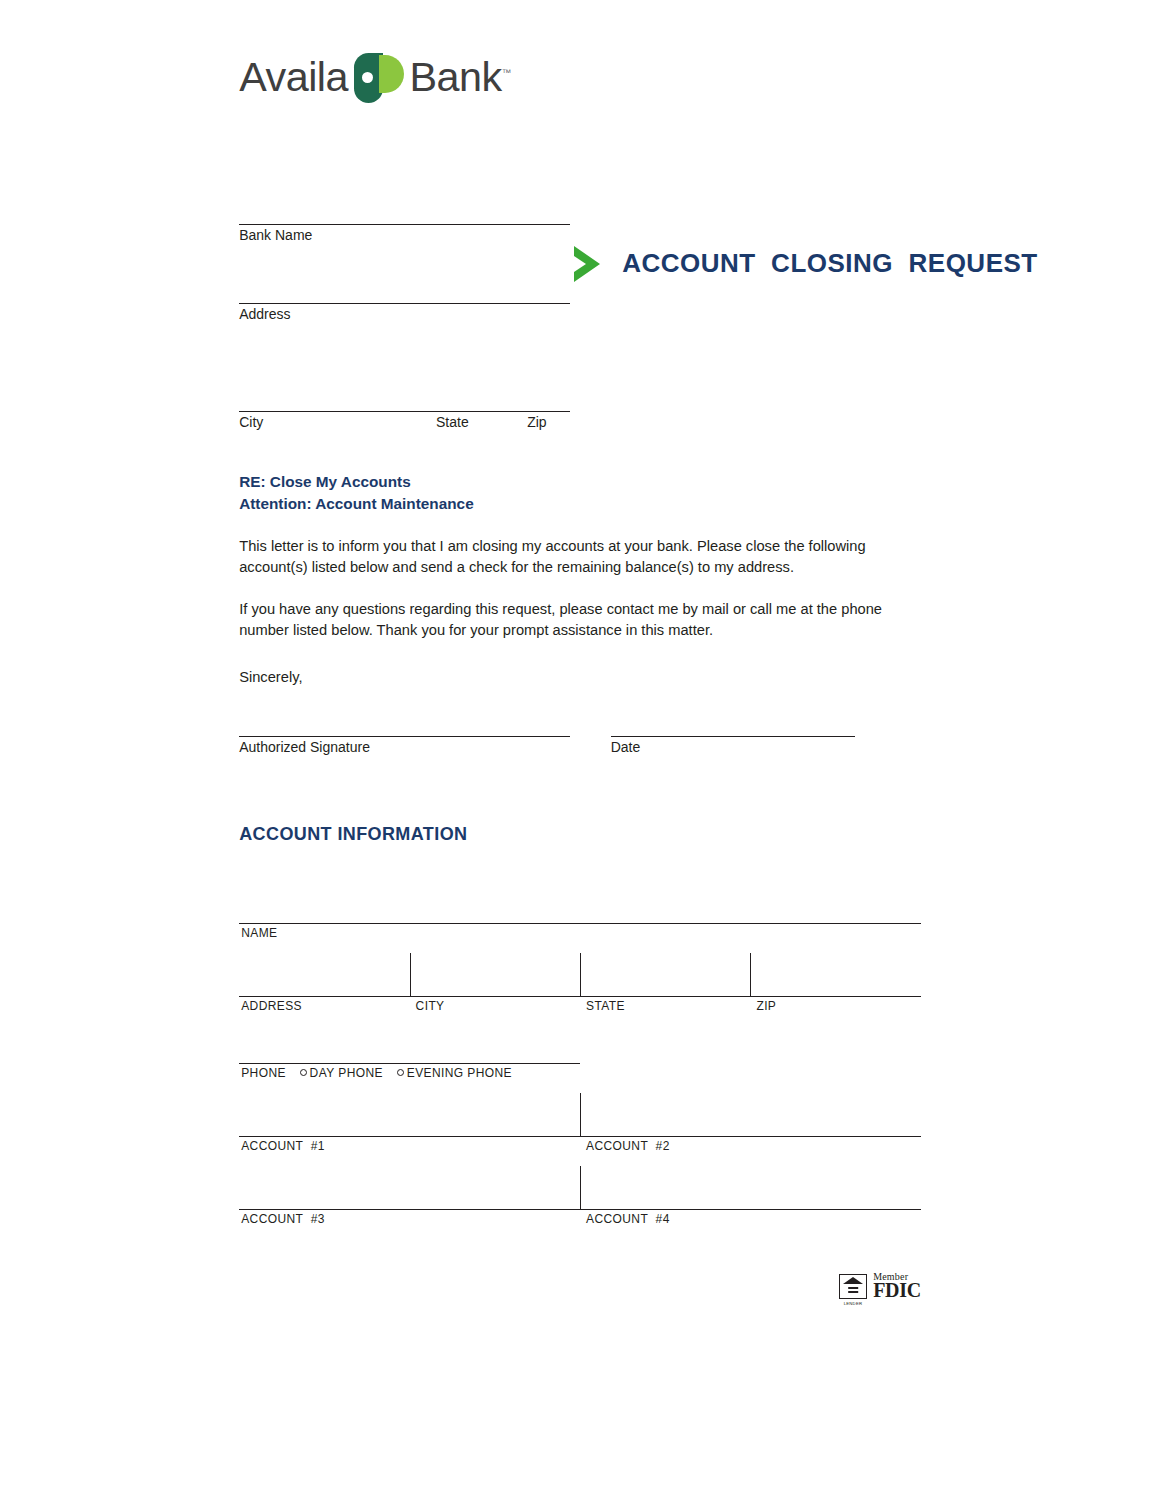Availa Bank™
Bank Name
Address
City State Zip
ACCOUNT CLOSING REQUEST
RE: Close My Accounts
Attention: Account Maintenance
This letter is to inform you that I am closing my accounts at your bank. Please close the following account(s) listed below and send a check for the remaining balance(s) to my address.
If you have any questions regarding this request, please contact me by mail or call me at the phone number listed below. Thank you for your prompt assistance in this matter.
Sincerely,
Authorized Signature
Date
ACCOUNT INFORMATION
| NAME |
| ADDRESS | CITY | STATE | ZIP |
| PHONE DAY PHONE EVENING PHONE | |
| ACCOUNT #1 | ACCOUNT #2 |
| ACCOUNT #3 | ACCOUNT #4 |
LENDER
Member
FDIC